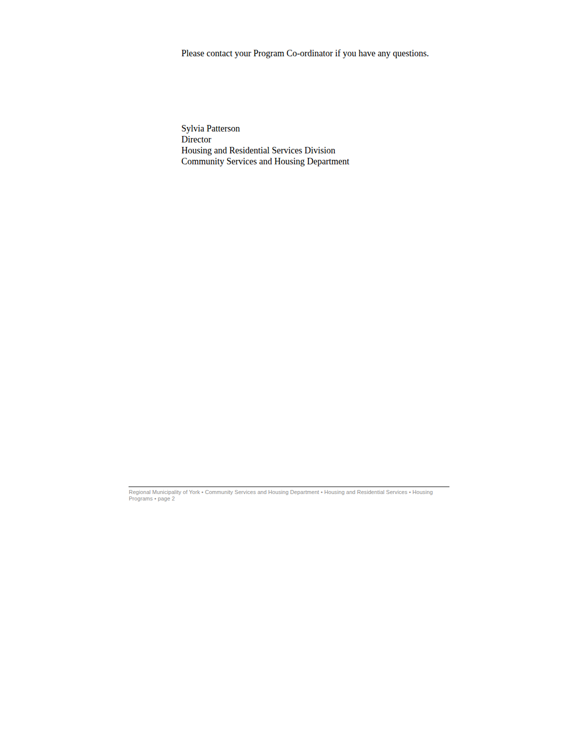Please contact your Program Co-ordinator if you have any questions.
Sylvia Patterson
Director
Housing and Residential Services Division
Community Services and Housing Department
Regional Municipality of York • Community Services and Housing Department • Housing and Residential Services • Housing Programs • page 2